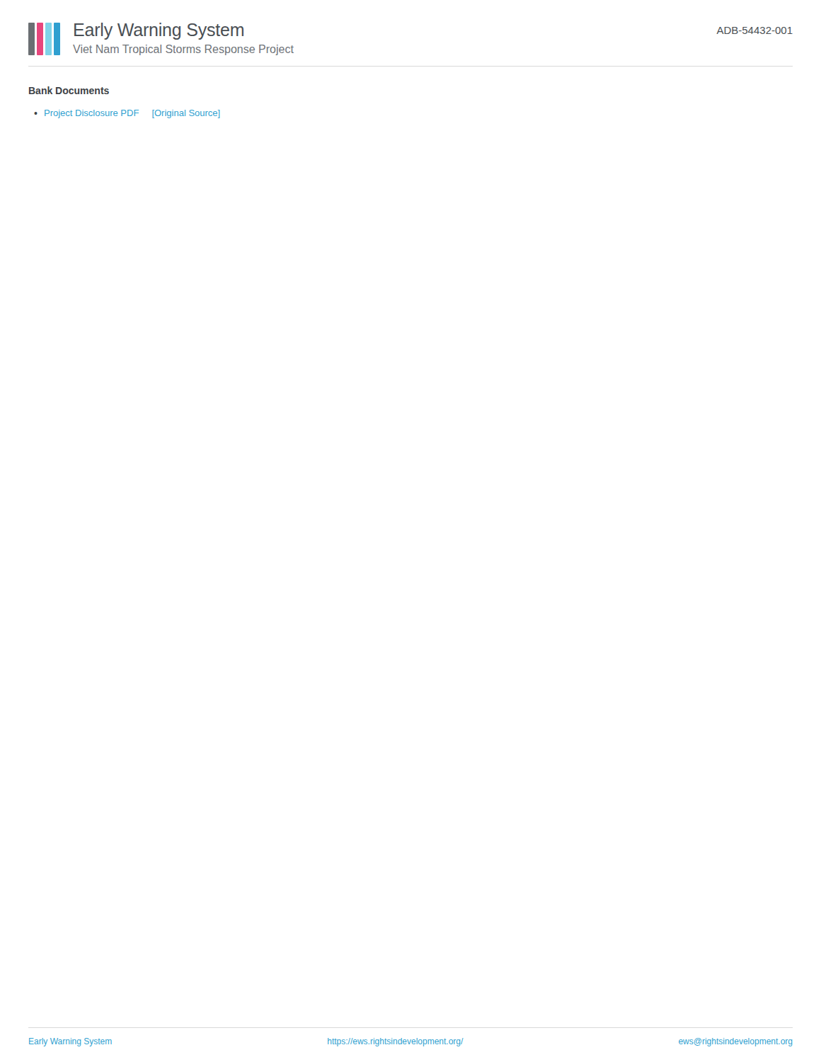Early Warning System
Viet Nam Tropical Storms Response Project
ADB-54432-001
Bank Documents
Project Disclosure PDF[Original Source]
Early Warning System
https://ews.rightsindevelopment.org/
ews@rightsindevelopment.org